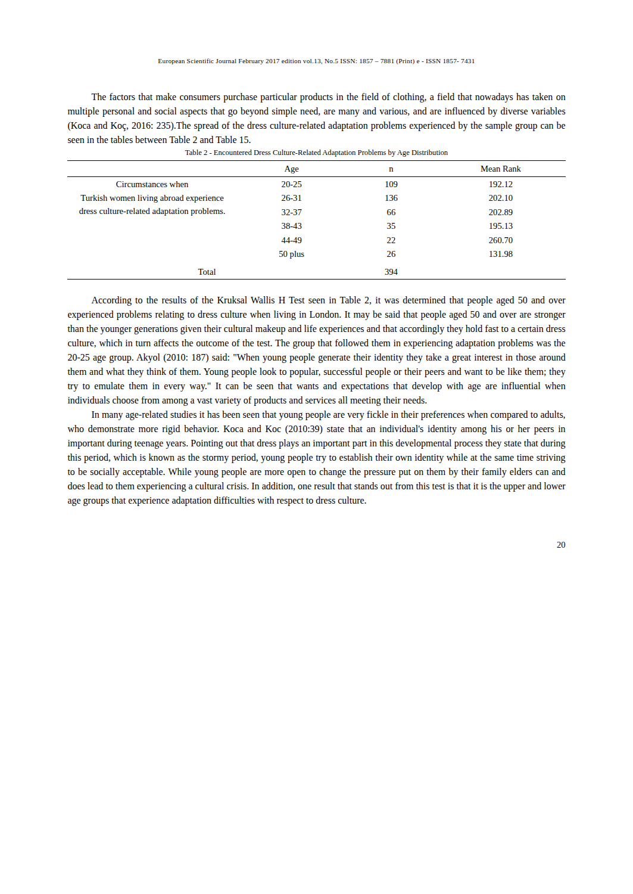European Scientific Journal February 2017 edition vol.13, No.5 ISSN: 1857 – 7881 (Print) e - ISSN 1857- 7431
The factors that make consumers purchase particular products in the field of clothing, a field that nowadays has taken on multiple personal and social aspects that go beyond simple need, are many and various, and are influenced by diverse variables (Koca and Koç, 2016: 235).The spread of the dress culture-related adaptation problems experienced by the sample group can be seen in the tables between Table 2 and Table 15.
Table 2 - Encountered Dress Culture-Related Adaptation Problems by Age Distribution
| | Age | n | Mean Rank |
| --- | --- | --- | --- |
| Circumstances when | 20-25 | 109 | 192.12 |
| Turkish women living abroad experience dress culture-related adaptation problems. | 26-31 | 136 | 202.10 |
| 32-37 | 66 | 202.89 |
| 38-43 | 35 | 195.13 |
| 44-49 | 22 | 260.70 |
| 50 plus | 26 | 131.98 |
| Total | 394 | |
According to the results of the Kruksal Wallis H Test seen in Table 2, it was determined that people aged 50 and over experienced problems relating to dress culture when living in London. It may be said that people aged 50 and over are stronger than the younger generations given their cultural makeup and life experiences and that accordingly they hold fast to a certain dress culture, which in turn affects the outcome of the test. The group that followed them in experiencing adaptation problems was the 20-25 age group. Akyol (2010: 187) said: "When young people generate their identity they take a great interest in those around them and what they think of them. Young people look to popular, successful people or their peers and want to be like them; they try to emulate them in every way." It can be seen that wants and expectations that develop with age are influential when individuals choose from among a vast variety of products and services all meeting their needs.
In many age-related studies it has been seen that young people are very fickle in their preferences when compared to adults, who demonstrate more rigid behavior. Koca and Koc (2010:39) state that an individual's identity among his or her peers in important during teenage years. Pointing out that dress plays an important part in this developmental process they state that during this period, which is known as the stormy period, young people try to establish their own identity while at the same time striving to be socially acceptable. While young people are more open to change the pressure put on them by their family elders can and does lead to them experiencing a cultural crisis. In addition, one result that stands out from this test is that it is the upper and lower age groups that experience adaptation difficulties with respect to dress culture.
20